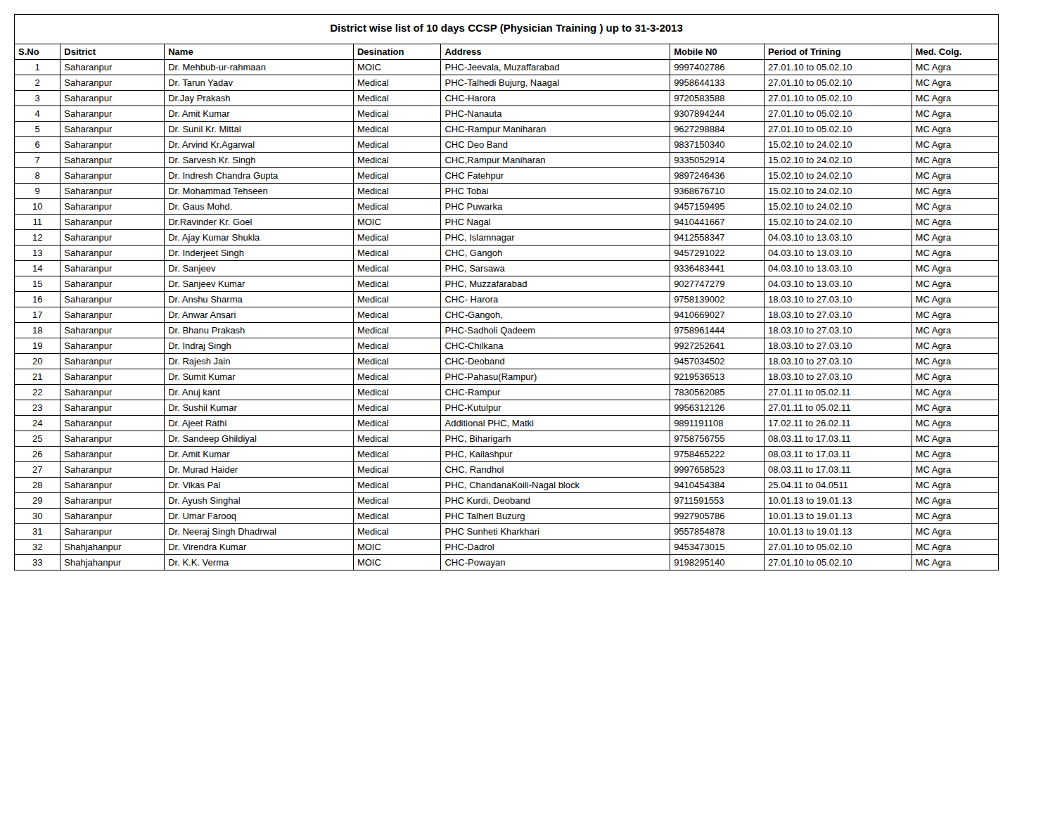District wise list of 10 days CCSP (Physician Training ) up to 31-3-2013
| S.No | Dsitrict | Name | Desination | Address | Mobile N0 | Period of Trining | Med. Colg. |
| --- | --- | --- | --- | --- | --- | --- | --- |
| 1 | Saharanpur | Dr. Mehbub-ur-rahmaan | MOIC | PHC-Jeevala, Muzaffarabad | 9997402786 | 27.01.10 to 05.02.10 | MC Agra |
| 2 | Saharanpur | Dr. Tarun Yadav | Medical | PHC-Talhedi Bujurg, Naagal | 9958644133 | 27.01.10 to 05.02.10 | MC Agra |
| 3 | Saharanpur | Dr.Jay Prakash | Medical | CHC-Harora | 9720583588 | 27.01.10 to 05.02.10 | MC Agra |
| 4 | Saharanpur | Dr. Amit Kumar | Medical | PHC-Nanauta | 9307894244 | 27.01.10 to 05.02.10 | MC Agra |
| 5 | Saharanpur | Dr. Sunil Kr. Mittal | Medical | CHC-Rampur Maniharan | 9627298884 | 27.01.10 to 05.02.10 | MC Agra |
| 6 | Saharanpur | Dr. Arvind Kr.Agarwal | Medical | CHC Deo Band | 9837150340 | 15.02.10 to 24.02.10 | MC Agra |
| 7 | Saharanpur | Dr. Sarvesh Kr. Singh | Medical | CHC,Rampur Maniharan | 9335052914 | 15.02.10 to 24.02.10 | MC Agra |
| 8 | Saharanpur | Dr. Indresh Chandra Gupta | Medical | CHC Fatehpur | 9897246436 | 15.02.10 to 24.02.10 | MC Agra |
| 9 | Saharanpur | Dr. Mohammad Tehseen | Medical | PHC Tobai | 9368676710 | 15.02.10 to 24.02.10 | MC Agra |
| 10 | Saharanpur | Dr. Gaus Mohd. | Medical | PHC Puwarka | 9457159495 | 15.02.10 to 24.02.10 | MC Agra |
| 11 | Saharanpur | Dr.Ravinder Kr. Goel | MOIC | PHC Nagal | 9410441667 | 15.02.10 to 24.02.10 | MC Agra |
| 12 | Saharanpur | Dr. Ajay Kumar Shukla | Medical | PHC, Islamnagar | 9412558347 | 04.03.10 to 13.03.10 | MC Agra |
| 13 | Saharanpur | Dr. Inderjeet Singh | Medical | CHC, Gangoh | 9457291022 | 04.03.10 to 13.03.10 | MC Agra |
| 14 | Saharanpur | Dr. Sanjeev | Medical | PHC, Sarsawa | 9336483441 | 04.03.10 to 13.03.10 | MC Agra |
| 15 | Saharanpur | Dr. Sanjeev Kumar | Medical | PHC, Muzzafarabad | 9027747279 | 04.03.10 to 13.03.10 | MC Agra |
| 16 | Saharanpur | Dr. Anshu Sharma | Medical | CHC- Harora | 9758139002 | 18.03.10 to 27.03.10 | MC Agra |
| 17 | Saharanpur | Dr. Anwar Ansari | Medical | CHC-Gangoh, | 9410669027 | 18.03.10 to 27.03.10 | MC Agra |
| 18 | Saharanpur | Dr. Bhanu Prakash | Medical | PHC-Sadholi Qadeem | 9758961444 | 18.03.10 to 27.03.10 | MC Agra |
| 19 | Saharanpur | Dr. Indraj Singh | Medical | CHC-Chilkana | 9927252641 | 18.03.10 to 27.03.10 | MC Agra |
| 20 | Saharanpur | Dr. Rajesh Jain | Medical | CHC-Deoband | 9457034502 | 18.03.10 to 27.03.10 | MC Agra |
| 21 | Saharanpur | Dr. Sumit Kumar | Medical | PHC-Pahasu(Rampur) | 9219536513 | 18.03.10 to 27.03.10 | MC Agra |
| 22 | Saharanpur | Dr. Anuj kant | Medical | CHC-Rampur | 7830562085 | 27.01.11 to 05.02.11 | MC Agra |
| 23 | Saharanpur | Dr. Sushil Kumar | Medical | PHC-Kutulpur | 9956312126 | 27.01.11 to 05.02.11 | MC Agra |
| 24 | Saharanpur | Dr. Ajeet Rathi | Medical | Additional PHC, Matki | 9891191108 | 17.02.11 to 26.02.11 | MC Agra |
| 25 | Saharanpur | Dr. Sandeep Ghildiyal | Medical | PHC, Biharigarh | 9758756755 | 08.03.11 to 17.03.11 | MC Agra |
| 26 | Saharanpur | Dr. Amit Kumar | Medical | PHC, Kailashpur | 9758465222 | 08.03.11 to 17.03.11 | MC Agra |
| 27 | Saharanpur | Dr. Murad Haider | Medical | CHC, Randhol | 9997658523 | 08.03.11 to 17.03.11 | MC Agra |
| 28 | Saharanpur | Dr. Vikas Pal | Medical | PHC, ChandanaKoili-Nagal block | 9410454384 | 25.04.11 to 04.0511 | MC Agra |
| 29 | Saharanpur | Dr. Ayush Singhal | Medical | PHC Kurdi, Deoband | 9711591553 | 10.01.13 to 19.01.13 | MC Agra |
| 30 | Saharanpur | Dr. Umar Farooq | Medical | PHC Talheri Buzurg | 9927905786 | 10.01.13 to 19.01.13 | MC Agra |
| 31 | Saharanpur | Dr. Neeraj Singh Dhadrwal | Medical | PHC Sunheti Kharkhari | 9557854878 | 10.01.13 to 19.01.13 | MC Agra |
| 32 | Shahjahanpur | Dr. Virendra Kumar | MOIC | PHC-Dadrol | 9453473015 | 27.01.10 to 05.02.10 | MC Agra |
| 33 | Shahjahanpur | Dr. K.K. Verma | MOIC | CHC-Powayan | 9198295140 | 27.01.10 to 05.02.10 | MC Agra |